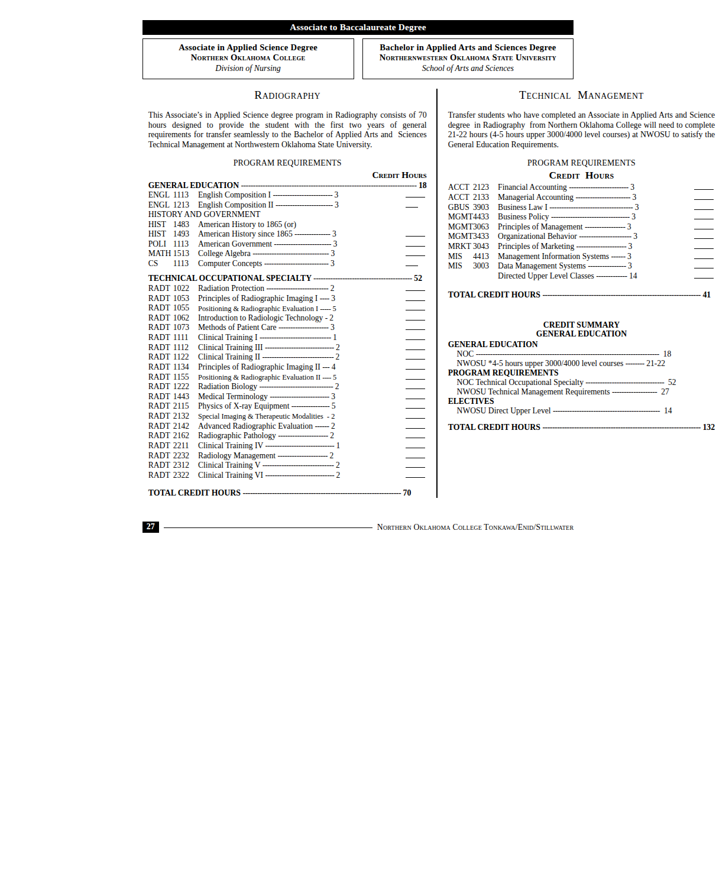Associate to Baccalaureate Degree
Associate in Applied Science Degree
Northern Oklahoma College
Division of Nursing
Bachelor in Applied Arts and Sciences Degree
Northernwestern Oklahoma State University
School of Arts and Sciences
Radiography
This Associate’s in Applied Science degree program in Radiography consists of 70 hours designed to provide the student with the first two years of general requirements for transfer seamlessly to the Bachelor of Applied Arts and Sciences Technical Management at Northwestern Oklahoma State University.
PROGRAM REQUIREMENTS
Credit Hours
GENERAL EDUCATION ------------------------------------------------------------------------- 18
| ENGL | 1113 | English Composition I ------------------------- 3 | |
| ENGL | 1213 | English Composition II ------------------------ 3 | |
HISTORY AND GOVERNMENT
| HIST | 1483 | American History to 1865 (or) | |
| HIST | 1493 | American History since 1865 --------------- 3 | |
| POLI | 1113 | American Government ------------------------ 3 | |
| MATH | 1513 | College Algebra -------------------------------- 3 | |
| CS | 1113 | Computer Concepts --------------------------- 3 | |
TECHNICAL OCCUPATIONAL SPECIALTY ----------------------------------------- 52
| RADT | 1022 | Radiation Protection -------------------------- 2 | |
| RADT | 1053 | Principles of Radiographic Imaging I ---- 3 | |
| RADT | 1055 | Positioning & Radiographic Evaluation I ----- 5 | |
| RADT | 1062 | Introduction to Radiologic Technology - 2 | |
| RADT | 1073 | Methods of Patient Care --------------------- 3 | |
| RADT | 1111 | Clinical Training I ------------------------------ 1 | |
| RADT | 1112 | Clinical Training III ----------------------------- 2 | |
| RADT | 1122 | Clinical Training II ------------------------------ 2 | |
| RADT | 1134 | Principles of Radiographic Imaging II --- 4 | |
| RADT | 1155 | Positioning & Radiographic Evaluation II ---- 5 | |
| RADT | 1222 | Radiation Biology ------------------------------- 2 | |
| RADT | 1443 | Medical Terminology ------------------------- 3 | |
| RADT | 2115 | Physics of X-ray Equipment ---------------- 5 | |
| RADT | 2132 | Special Imaging & Therapeutic Modalities - 2 | |
| RADT | 2142 | Advanced Radiographic Evaluation ------ 2 | |
| RADT | 2162 | Radiographic Pathology --------------------- 2 | |
| RADT | 2211 | Clinical Training IV ----------------------------- 1 | |
| RADT | 2232 | Radiology Management --------------------- 2 | |
| RADT | 2312 | Clinical Training V ------------------------------ 2 | |
| RADT | 2322 | Clinical Training VI ----------------------------- 2 | |
TOTAL CREDIT HOURS ----------------------------------------------------------------- 70
Technical Management
Transfer students who have completed an Associate in Applied Arts and Science degree in Radiography from Northern Oklahoma College will need to complete 21-22 hours (4-5 hours upper 3000/4000 level courses) at NWOSU to satisfy the General Education Requirements.
PROGRAM REQUIREMENTS
Credit Hours
| ACCT | 2123 | Financial Accounting ------------------------- 3 | |
| ACCT | 2133 | Managerial Accounting ----------------------- 3 | |
| GBUS | 3903 | Business Law I ----------------------------------- 3 | |
| MGMT | 4433 | Business Policy --------------------------------- 3 | |
| MGMT | 3063 | Principles of Management ----------------- 3 | |
| MGMT | 3433 | Organizational Behavior ---------------------- 3 | |
| MRKT | 3043 | Principles of Marketing --------------------- 3 | |
| MIS | 4413 | Management Information Systems ------ 3 | |
| MIS | 3003 | Data Management Systems ---------------- 3 | |
| | | Directed Upper Level Classes ------------- 14 | |
TOTAL CREDIT HOURS ----------------------------------------------------------------- 41
CREDIT SUMMARY
GENERAL EDUCATION
GENERAL EDUCATION
NOC ----------------------------------------------------------------------------- 18
NWOSU *4-5 hours upper 3000/4000 level courses -------- 21-22
PROGRAM REQUIREMENTS
NOC Technical Occupational Specialty --------------------------------- 52
NWOSU Technical Management Requirements ------------------- 27
ELECTIVES
NWOSU Direct Upper Level --------------------------------------------- 14
TOTAL CREDIT HOURS ----------------------------------------------------------------- 132
27
Northern Oklahoma College Tonkawa/Enid/Stillwater